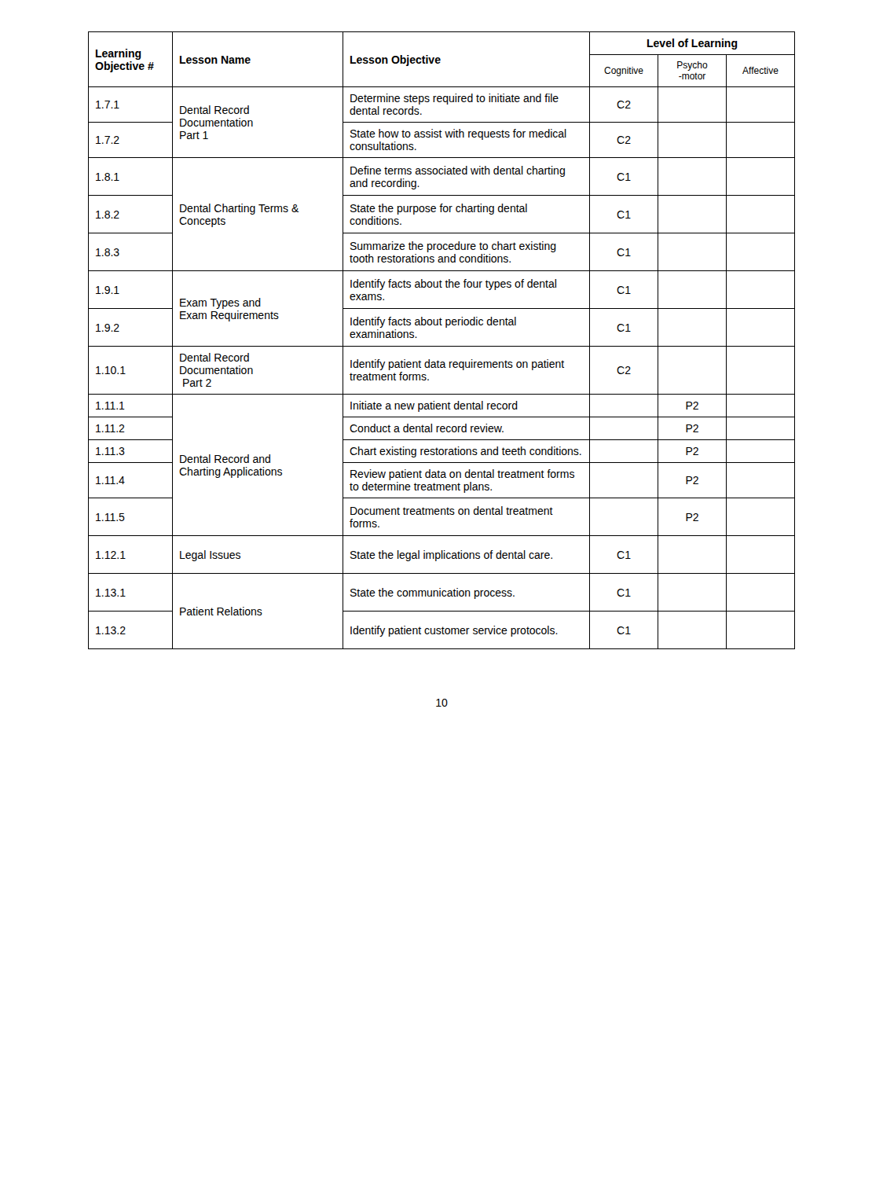| Learning Objective # | Lesson Name | Lesson Objective | Level of Learning |
| --- | --- | --- | --- |
| Cognitive | Psycho -motor | Affective |
| 1.7.1 | Dental Record Documentation Part 1 | Determine steps required to initiate and file dental records. | C2 | | |
| 1.7.2 | State how to assist with requests for medical consultations. | C2 | | |
| 1.8.1 | Dental Charting Terms & Concepts | Define terms associated with dental charting and recording. | C1 | | |
| 1.8.2 | State the purpose for charting dental conditions. | C1 | | |
| 1.8.3 | Summarize the procedure to chart existing tooth restorations and conditions. | C1 | | |
| 1.9.1 | Exam Types and Exam Requirements | Identify facts about the four types of dental exams. | C1 | | |
| 1.9.2 | Identify facts about periodic dental examinations. | C1 | | |
| 1.10.1 | Dental Record Documentation Part 2 | Identify patient data requirements on patient treatment forms. | C2 | | |
| 1.11.1 | Dental Record and Charting Applications | Initiate a new patient dental record | | P2 | |
| 1.11.2 | Conduct a dental record review. | | P2 | |
| 1.11.3 | Chart existing restorations and teeth conditions. | | P2 | |
| 1.11.4 | Review patient data on dental treatment forms to determine treatment plans. | | P2 | |
| 1.11.5 | Document treatments on dental treatment forms. | | P2 | |
| 1.12.1 | Legal Issues | State the legal implications of dental care. | C1 | | |
| 1.13.1 | Patient Relations | State the communication process. | C1 | | |
| 1.13.2 | Identify patient customer service protocols. | C1 | | |
10